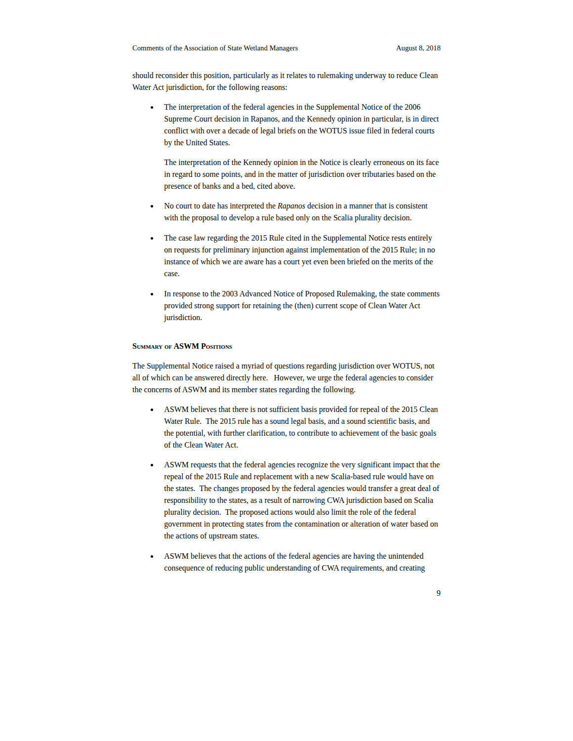Comments of the Association of State Wetland Managers
August 8, 2018
should reconsider this position, particularly as it relates to rulemaking underway to reduce Clean Water Act jurisdiction, for the following reasons:
The interpretation of the federal agencies in the Supplemental Notice of the 2006 Supreme Court decision in Rapanos, and the Kennedy opinion in particular, is in direct conflict with over a decade of legal briefs on the WOTUS issue filed in federal courts by the United States.
The interpretation of the Kennedy opinion in the Notice is clearly erroneous on its face in regard to some points, and in the matter of jurisdiction over tributaries based on the presence of banks and a bed, cited above.
No court to date has interpreted the Rapanos decision in a manner that is consistent with the proposal to develop a rule based only on the Scalia plurality decision.
The case law regarding the 2015 Rule cited in the Supplemental Notice rests entirely on requests for preliminary injunction against implementation of the 2015 Rule; in no instance of which we are aware has a court yet even been briefed on the merits of the case.
In response to the 2003 Advanced Notice of Proposed Rulemaking, the state comments provided strong support for retaining the (then) current scope of Clean Water Act jurisdiction.
Summary of ASWM Positions
The Supplemental Notice raised a myriad of questions regarding jurisdiction over WOTUS, not all of which can be answered directly here. However, we urge the federal agencies to consider the concerns of ASWM and its member states regarding the following.
ASWM believes that there is not sufficient basis provided for repeal of the 2015 Clean Water Rule. The 2015 rule has a sound legal basis, and a sound scientific basis, and the potential, with further clarification, to contribute to achievement of the basic goals of the Clean Water Act.
ASWM requests that the federal agencies recognize the very significant impact that the repeal of the 2015 Rule and replacement with a new Scalia-based rule would have on the states. The changes proposed by the federal agencies would transfer a great deal of responsibility to the states, as a result of narrowing CWA jurisdiction based on Scalia plurality decision. The proposed actions would also limit the role of the federal government in protecting states from the contamination or alteration of water based on the actions of upstream states.
ASWM believes that the actions of the federal agencies are having the unintended consequence of reducing public understanding of CWA requirements, and creating
9